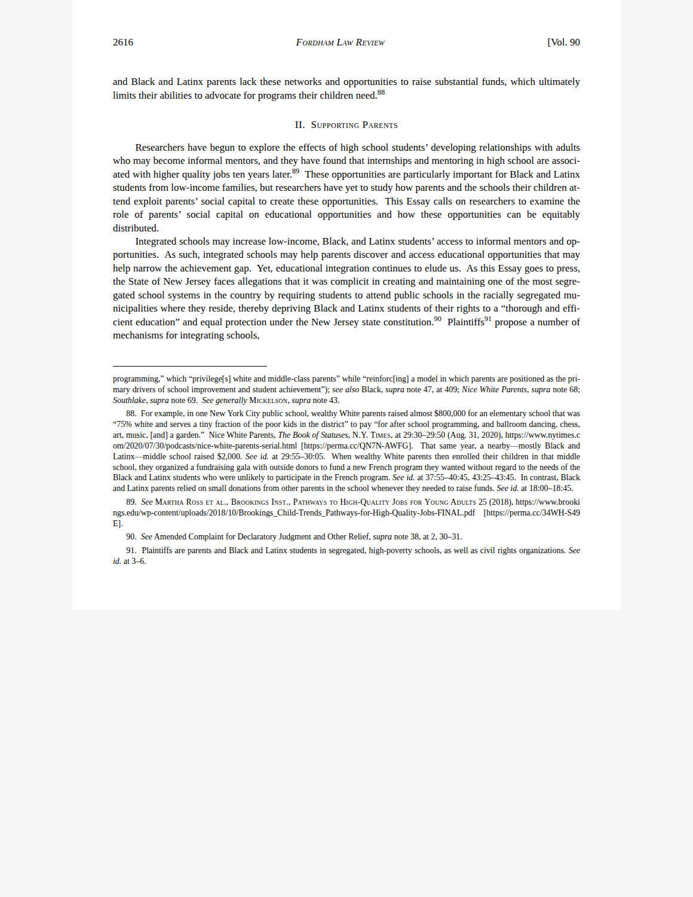2616 Fordham Law Review [Vol. 90
and Black and Latinx parents lack these networks and opportunities to raise substantial funds, which ultimately limits their abilities to advocate for programs their children need.88
II. Supporting Parents
Researchers have begun to explore the effects of high school students’ developing relationships with adults who may become informal mentors, and they have found that internships and mentoring in high school are associated with higher quality jobs ten years later.89 These opportunities are particularly important for Black and Latinx students from low-income families, but researchers have yet to study how parents and the schools their children attend exploit parents’ social capital to create these opportunities. This Essay calls on researchers to examine the role of parents’ social capital on educational opportunities and how these opportunities can be equitably distributed.
Integrated schools may increase low-income, Black, and Latinx students’ access to informal mentors and opportunities. As such, integrated schools may help parents discover and access educational opportunities that may help narrow the achievement gap. Yet, educational integration continues to elude us. As this Essay goes to press, the State of New Jersey faces allegations that it was complicit in creating and maintaining one of the most segregated school systems in the country by requiring students to attend public schools in the racially segregated municipalities where they reside, thereby depriving Black and Latinx students of their rights to a “thorough and efficient education” and equal protection under the New Jersey state constitution.90 Plaintiffs91 propose a number of mechanisms for integrating schools,
programming,” which “privilege[s] white and middle-class parents” while “reinforc[ing] a model in which parents are positioned as the primary drivers of school improvement and student achievement”); see also Black, supra note 47, at 409; Nice White Parents, supra note 68; Southlake, supra note 69. See generally Mickelson, supra note 43.
88. For example, in one New York City public school, wealthy White parents raised almost $800,000 for an elementary school that was “75% white and serves a tiny fraction of the poor kids in the district” to pay “for after school programming, and ballroom dancing, chess, art, music, [and] a garden.” Nice White Parents, The Book of Statuses, N.Y. Times, at 29:30–29:50 (Aug. 31, 2020), https://www.nytimes.com/2020/07/30/podcasts/nice-white-parents-serial.html [https://perma.cc/QN7N-AWFG]. That same year, a nearby—mostly Black and Latinx—middle school raised $2,000. See id. at 29:55–30:05. When wealthy White parents then enrolled their children in that middle school, they organized a fundraising gala with outside donors to fund a new French program they wanted without regard to the needs of the Black and Latinx students who were unlikely to participate in the French program. See id. at 37:55–40:45, 43:25–43:45. In contrast, Black and Latinx parents relied on small donations from other parents in the school whenever they needed to raise funds. See id. at 18:00–18:45.
89. See Martha Ross et al., Brookings Inst., Pathways to High-Quality Jobs for Young Adults 25 (2018), https://www.brookings.edu/wp-content/uploads/2018/10/Brookings_Child-Trends_Pathways-for-High-Quality-Jobs-FINAL.pdf [https://perma.cc/34WH-S49E].
90. See Amended Complaint for Declaratory Judgment and Other Relief, supra note 38, at 2, 30–31.
91. Plaintiffs are parents and Black and Latinx students in segregated, high-poverty schools, as well as civil rights organizations. See id. at 3–6.